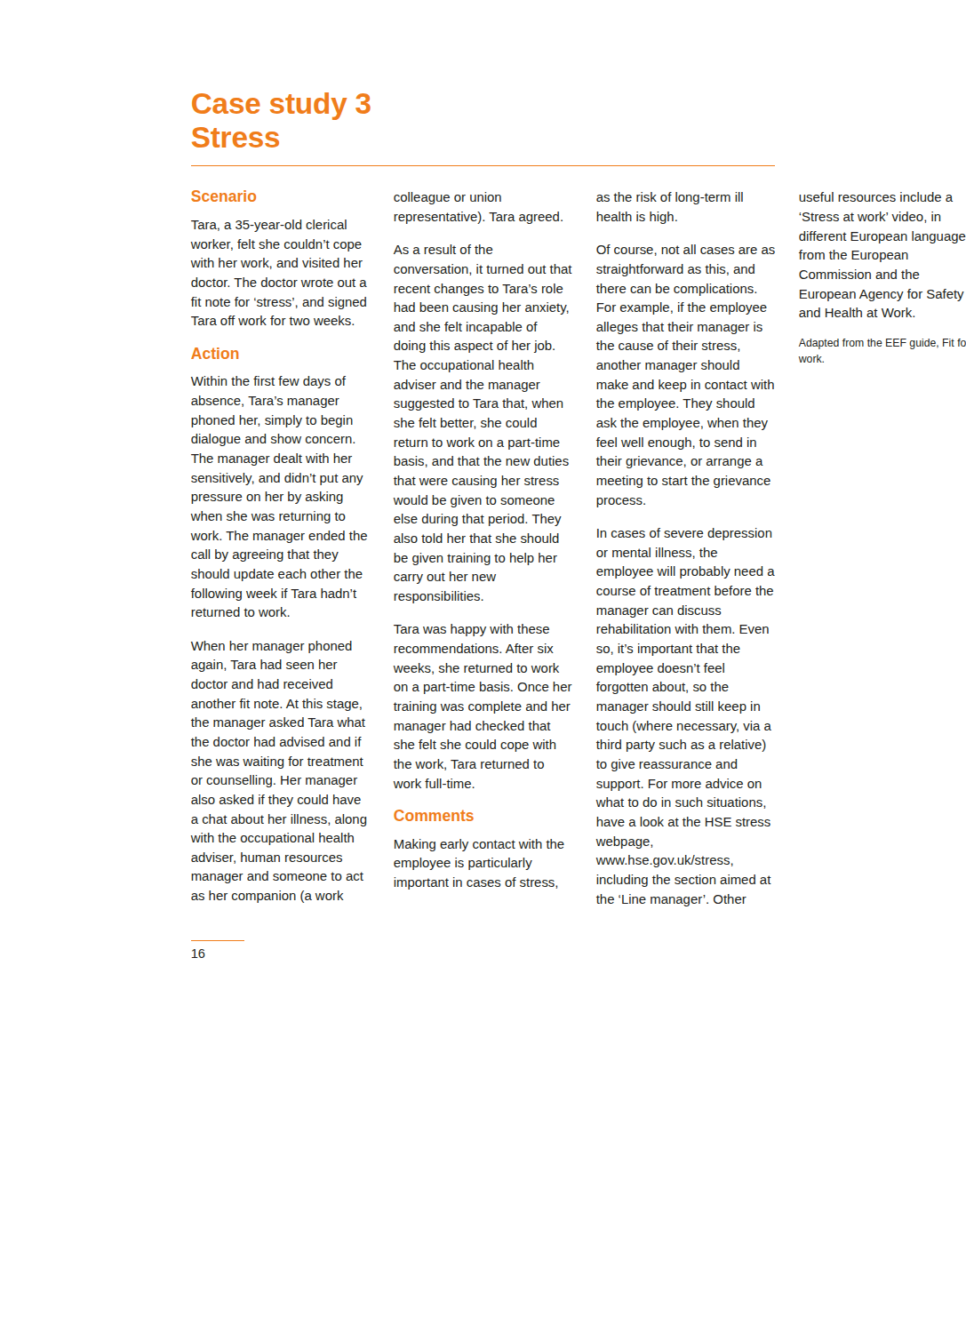Case study 3Stress
Scenario
Tara, a 35-year-old clerical worker, felt she couldn’t cope with her work, and visited her doctor. The doctor wrote out a fit note for ‘stress’, and signed Tara off work for two weeks.
Action
Within the first few days of absence, Tara’s manager phoned her, simply to begin dialogue and show concern. The manager dealt with her sensitively, and didn’t put any pressure on her by asking when she was returning to work. The manager ended the call by agreeing that they should update each other the following week if Tara hadn’t returned to work.
When her manager phoned again, Tara had seen her doctor and had received another fit note. At this stage, the manager asked Tara what the doctor had advised and if she was waiting for treatment or counselling. Her manager also asked if they could have a chat about her illness, along with the occupational health adviser, human resources manager and someone to act as her companion (a work colleague or union representative). Tara agreed.
As a result of the conversation, it turned out that recent changes to Tara’s role had been causing her anxiety, and she felt incapable of doing this aspect of her job. The occupational health adviser and the manager suggested to Tara that, when she felt better, she could return to work on a part-time basis, and that the new duties that were causing her stress would be given to someone else during that period. They also told her that she should be given training to help her carry out her new responsibilities.
Tara was happy with these recommendations. After six weeks, she returned to work on a part-time basis. Once her training was complete and her manager had checked that she felt she could cope with the work, Tara returned to work full-time.
Comments
Making early contact with the employee is particularly important in cases of stress, as the risk of long-term ill health is high.
Of course, not all cases are as straightforward as this, and there can be complications. For example, if the employee alleges that their manager is the cause of their stress, another manager should make and keep in contact with the employee. They should ask the employee, when they feel well enough, to send in their grievance, or arrange a meeting to start the grievance process.
In cases of severe depression or mental illness, the employee will probably need a course of treatment before the manager can discuss rehabilitation with them. Even so, it’s important that the employee doesn’t feel forgotten about, so the manager should still keep in touch (where necessary, via a third party such as a relative) to give reassurance and support. For more advice on what to do in such situations, have a look at the HSE stress webpage, www.hse.gov.uk/stress, including the section aimed at the ‘Line manager’. Other useful resources include a ‘Stress at work’ video, in different European languages, from the European Commission and the European Agency for Safety and Health at Work.
Adapted from the EEF guide, Fit for work.
16